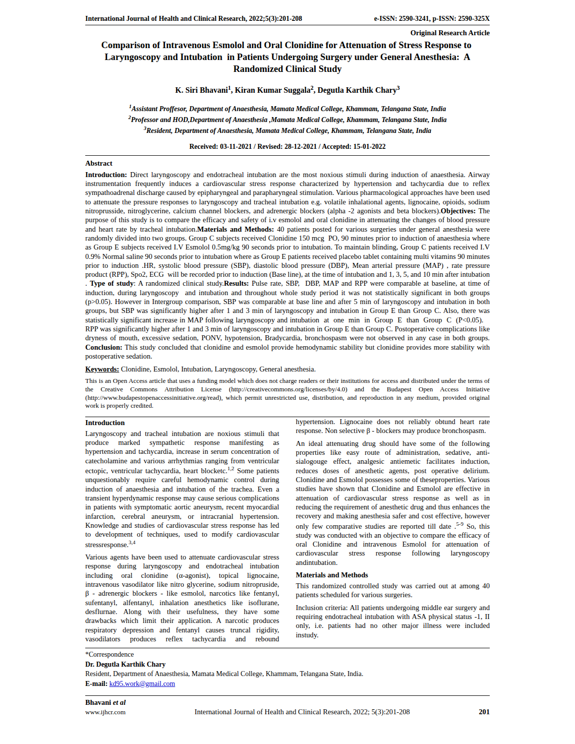International Journal of Health and Clinical Research, 2022;5(3):201-208 e-ISSN: 2590-3241, p-ISSN: 2590-325X
Original Research Article
Comparison of Intravenous Esmolol and Oral Clonidine for Attenuation of Stress Response to Laryngoscopy and Intubation in Patients Undergoing Surgery under General Anesthesia: A Randomized Clinical Study
K. Siri Bhavani1, Kiran Kumar Suggala2, Degutla Karthik Chary3
1Assistant Proffesor, Department of Anaesthesia, Mamata Medical College, Khammam, Telangana State, India
2Professor and HOD,Department of Anaesthesia ,Mamata Medical College, Khammam, Telangana State, India
3Resident, Department of Anaesthesia, Mamata Medical College, Khammam, Telangana State, India
Received: 03-11-2021 / Revised: 28-12-2021 / Accepted: 15-01-2022
Abstract
Introduction: Direct laryngoscopy and endotracheal intubation are the most noxious stimuli during induction of anaesthesia. Airway instrumentation frequently induces a cardiovascular stress response characterized by hypertension and tachycardia due to reflex sympathoadrenal discharge caused by epipharyngeal and parapharyngeal stimulation. Various pharmacological approaches have been used to attenuate the pressure responses to laryngoscopy and tracheal intubation e.g. volatile inhalational agents, lignocaine, opioids, sodium nitroprusside, nitroglycerine, calcium channel blockers, and adrenergic blockers (alpha -2 agonists and beta blockers).Objectives: The purpose of this study is to compare the efficacy and safety of i.v esmolol and oral clonidine in attenuating the changes of blood pressure and heart rate by tracheal intubation.Materials and Methods: 40 patients posted for various surgeries under general anesthesia were randomly divided into two groups. Group C subjects received Clonidine 150 mcg PO, 90 minutes prior to induction of anaesthesia where as Group E subjects received I.V Esmolol 0.5mg/kg 90 seconds prior to intubation. To maintain blinding, Group C patients received I.V 0.9% Normal saline 90 seconds prior to intubation where as Group E patients received placebo tablet containing multi vitamins 90 minutes prior to induction .HR, systolic blood pressure (SBP), diastolic blood pressure (DBP), Mean arterial pressure (MAP) , rate pressure product (RPP), Spo2, ECG will be recorded prior to induction (Base line), at the time of intubation and 1, 3, 5, and 10 min after intubation . Type of study: A randomized clinical study.Results: Pulse rate, SBP, DBP, MAP and RPP were comparable at baseline, at time of induction, during laryngoscopy and intubation and throughout whole study period it was not statistically significant in both groups (p>0.05). However in Intergroup comparison, SBP was comparable at base line and after 5 min of laryngoscopy and intubation in both groups, but SBP was significantly higher after 1 and 3 min of laryngoscopy and intubation in Group E than Group C. Also, there was statistically significant increase in MAP following laryngoscopy and intubation at one min in Group E than Group C (P<0.05). RPP was significantly higher after 1 and 3 min of laryngoscopy and intubation in Group E than Group C. Postoperative complications like dryness of mouth, excessive sedation, PONV, hypotension, Bradycardia, bronchospasm were not observed in any case in both groups. Conclusion: This study concluded that clonidine and esmolol provide hemodynamic stability but clonidine provides more stability with postoperative sedation.
Keywords: Clonidine, Esmolol, Intubation, Laryngoscopy, General anesthesia.
This is an Open Access article that uses a funding model which does not charge readers or their institutions for access and distributed under the terms of the Creative Commons Attribution License (http://creativecommons.org/licenses/by/4.0) and the Budapest Open Access Initiative (http://www.budapestopenaccessinitiative.org/read), which permit unrestricted use, distribution, and reproduction in any medium, provided original work is properly credited.
Introduction
Laryngoscopy and tracheal intubation are noxious stimuli that produce marked sympathetic response manifesting as hypertension and tachycardia, increase in serum concentration of catecholamine and various arrhythmias ranging from ventricular ectopic, ventricular tachycardia, heart blocketc.1,2 Some patients unquestionably require careful hemodynamic control during induction of anaesthesia and intubation of the trachea. Even a transient hyperdynamic response may cause serious complications in patients with symptomatic aortic aneurysm, recent myocardial infarction, cerebral aneurysm, or intracranial hypertension. Knowledge and studies of cardiovascular stress response has led to development of techniques, used to modify cardiovascular stressresponse.3,4
Various agents have been used to attenuate cardiovascular stress response during laryngoscopy and endotracheal intubation including oral clonidine (α-agonist), topical lignocaine, intravenous vasodilator like nitro glycerine, sodium nitropruside, β - adrenergic blockers - like esmolol, narcotics like fentanyl, sufentanyl, alfentanyl, inhalation anesthetics like isoflurane, desflurnae. Along with their usefulness, they have some drawbacks which limit their application. A narcotic produces respiratory depression and fentanyl causes truncal rigidity, vasodilators produces reflex tachycardia and rebound hypertension. Lignocaine does not reliably obtund heart rate response. Non selective β - blockers may produce bronchospasm.
An ideal attenuating drug should have some of the following properties like easy route of administration, sedative, anti-sialogouge effect, analgesic antiemetic facilitates induction, reduces doses of anesthetic agents, post operative delirium. Clonidine and Esmolol possesses some of theseproperties. Various studies have shown that Clonidine and Esmolol are effective in attenuation of cardiovascular stress response as well as in reducing the requirement of anesthetic drug and thus enhances the recovery and making anesthesia safer and cost effective, however only few comparative studies are reported till date .5-9 So, this study was conducted with an objective to compare the efficacy of oral Clonidine and intravenous Esmolol for attenuation of cardiovascular stress response following laryngoscopy andintubation.
Materials and Methods
This randomized controlled study was carried out at among 40 patients scheduled for various surgeries.
Inclusion criteria: All patients undergoing middle ear surgery and requiring endotracheal intubation with ASA physical status -1, II only, i.e. patients had no other major illness were included instudy.
*Correspondence
Dr. Degutla Karthik Chary
Resident, Department of Anaesthesia, Mamata Medical College, Khammam, Telangana State, India.
E-mail: kd95.work@gmail.com
Bhavani et al
www.ijhcr.com
International Journal of Health and Clinical Research, 2022; 5(3):201-208
201